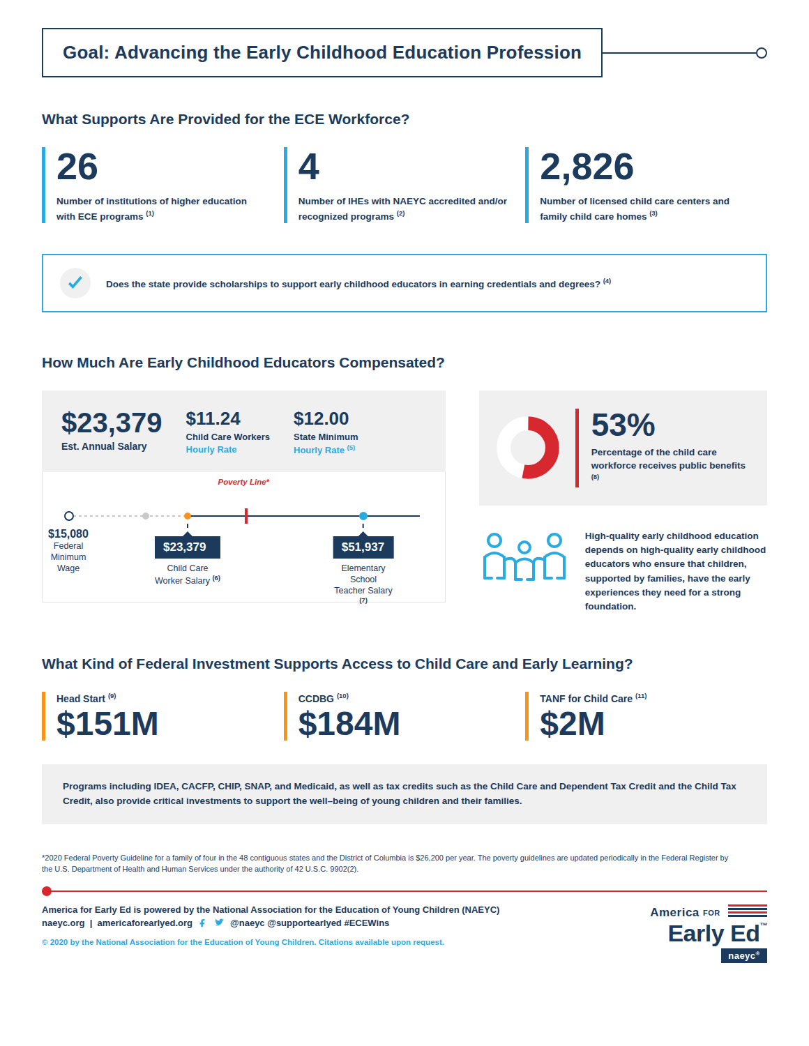Goal: Advancing the Early Childhood Education Profession
What Supports Are Provided for the ECE Workforce?
26
Number of institutions of higher education with ECE programs (1)
4
Number of IHEs with NAEYC accredited and/or recognized programs (2)
2,826
Number of licensed child care centers and family child care homes (3)
Does the state provide scholarships to support early childhood educators in earning credentials and degrees? (4)
How Much Are Early Childhood Educators Compensated?
$23,379
Est. Annual Salary
$11.24 Child Care WorkersHourly Rate
$12.00 State MinimumHourly Rate (5)
Poverty Line*
$15,080 Federal
Minimum
Wage
$23,379
Child Care
Worker Salary (6)
$51,937
Elementary School
Teacher Salary (7)
53%
Percentage of the child care workforce receives public benefits (8)
High-quality early childhood education depends on high-quality early childhood educators who ensure that children, supported by families, have the early experiences they need for a strong foundation.
What Kind of Federal Investment Supports Access to Child Care and Early Learning?
Head Start (9)
$151M
CCDBG (10)
$184M
TANF for Child Care (11)
$2M
Programs including IDEA, CACFP, CHIP, SNAP, and Medicaid, as well as tax credits such as the Child Care and Dependent Tax Credit and the Child Tax Credit, also provide critical investments to support the well–being of young children and their families.
*2020 Federal Poverty Guideline for a family of four in the 48 contiguous states and the District of Columbia is $26,200 per year. The poverty guidelines are updated periodically in the Federal Register by the U.S. Department of Health and Human Services under the authority of 42 U.S.C. 9902(2).
America for Early Ed is powered by the National Association for the Education of Young Children (NAEYC)
naeyc.org | americaforearlyed.org @naeyc @supportearlyed #ECEWins
© 2020 by the National Association for the Education of Young Children. Citations available upon request.
America FOR
Early Ed™
naeyc®